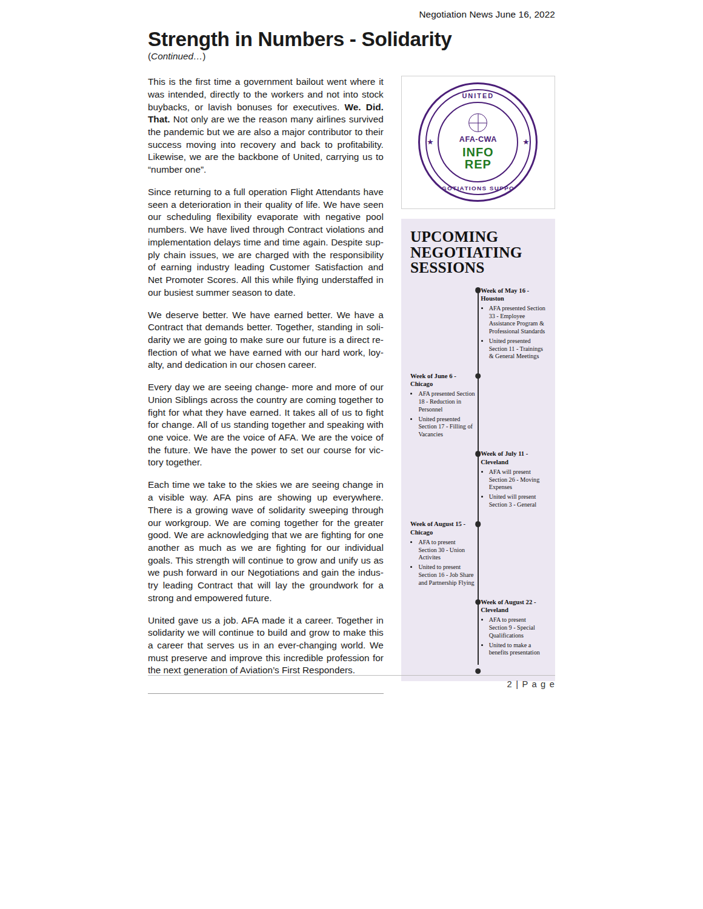Negotiation News June 16, 2022
Strength in Numbers - Solidarity
(Continued…)
This is the first time a government bailout went where it was intended, directly to the workers and not into stock buybacks, or lavish bonuses for executives. We. Did. That. Not only are we the reason many airlines survived the pandemic but we are also a major contributor to their success moving into recovery and back to profitability. Likewise, we are the backbone of United, carrying us to “number one”.
Since returning to a full operation Flight Attendants have seen a deterioration in their quality of life. We have seen our scheduling flexibility evaporate with negative pool numbers. We have lived through Contract violations and implementation delays time and time again. Despite supply chain issues, we are charged with the responsibility of earning industry leading Customer Satisfaction and Net Promoter Scores. All this while flying understaffed in our busiest summer season to date.
We deserve better. We have earned better. We have a Contract that demands better. Together, standing in solidarity we are going to make sure our future is a direct reflection of what we have earned with our hard work, loyalty, and dedication in our chosen career.
Every day we are seeing change- more and more of our Union Siblings across the country are coming together to fight for what they have earned. It takes all of us to fight for change. All of us standing together and speaking with one voice. We are the voice of AFA. We are the voice of the future. We have the power to set our course for victory together.
Each time we take to the skies we are seeing change in a visible way. AFA pins are showing up everywhere. There is a growing wave of solidarity sweeping through our workgroup. We are coming together for the greater good. We are acknowledging that we are fighting for one another as much as we are fighting for our individual goals. This strength will continue to grow and unify us as we push forward in our Negotiations and gain the industry leading Contract that will lay the groundwork for a strong and empowered future.
United gave us a job. AFA made it a career. Together in solidarity we will continue to build and grow to make this a career that serves us in an ever-changing world. We must preserve and improve this incredible profession for the next generation of Aviation’s First Responders.
UNITED
★
★
NEGOTIATIONS SUPPORT
AFA-CWA
INFO
REP
UPCOMING
NEGOTIATING
SESSIONS
Week of May 16 - Houston
AFA presented Section 33 - Employee Assistance Program & Professional Standards
United presented Section 11 - Trainings & General Meetings
Week of June 6 - Chicago
AFA presented Section 18 - Reduction in Personnel
United presented Section 17 - Filling of Vacancies
Week of July 11 - Cleveland
AFA will present Section 26 - Moving Expenses
United will present Section 3 - General
Week of August 15 - Chicago
AFA to present Section 30 - Union Activites
United to present Section 16 - Job Share and Partnership Flying
Week of August 22 - Cleveland
AFA to present Section 9 - Special Qualifications
United to make a benefits presentation
2 | P a g e